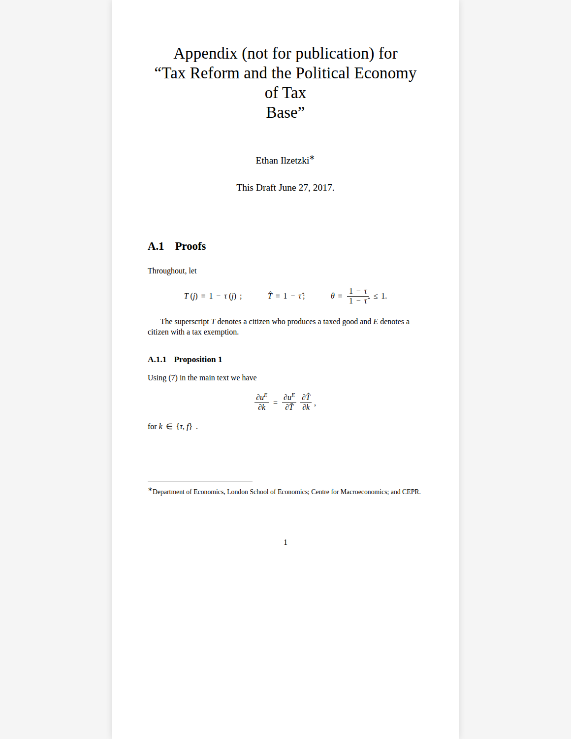Appendix (not for publication) for
“Tax Reform and the Political Economy of Tax
Base”
Ethan Ilzetzki∗
This Draft June 27, 2017.
A.1 Proofs
Throughout, let
T (j) ≡ 1 − τ (j) ; T̂ ≡ 1 − τ̂; θ ≡ 1 − τ 1 − τ̂ ≤ 1.
The superscript T denotes a citizen who produces a taxed good and E denotes a citizen with a tax exemption.
A.1.1 Proposition 1
Using (7) in the main text we have
∂uE∂k = ∂uE∂T̂ ∂T̂∂k,
for k ∈ {τ, f} .
∗Department of Economics, London School of Economics; Centre for Macroeconomics; and CEPR.
1